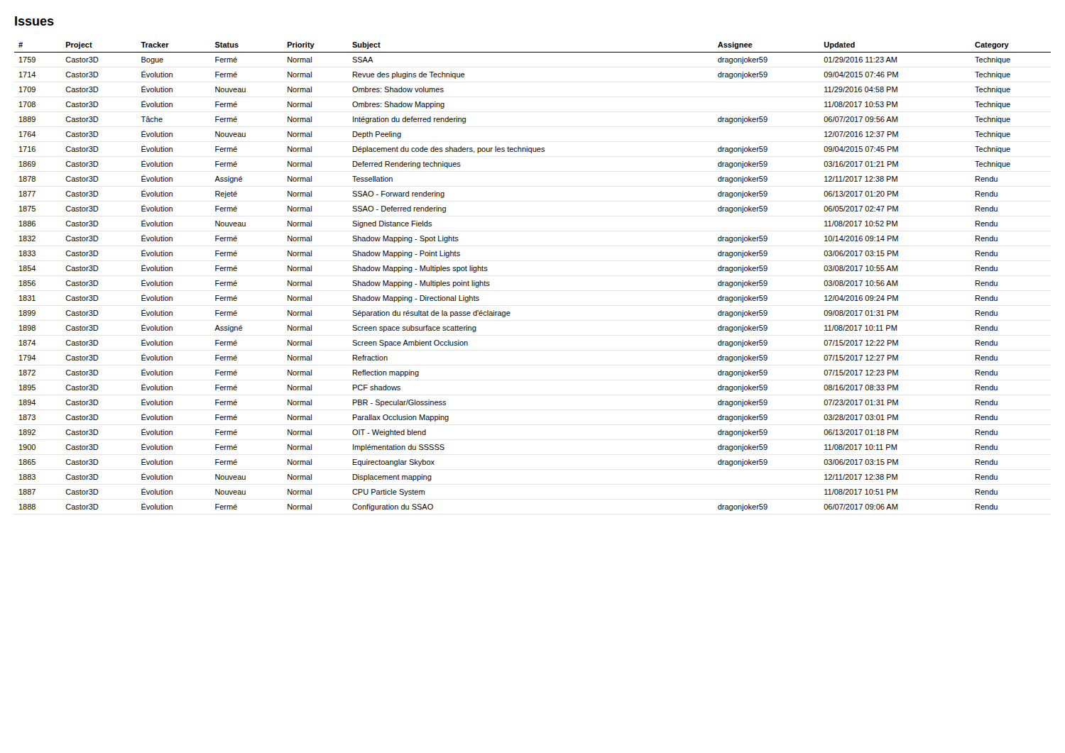Issues
| # | Project | Tracker | Status | Priority | Subject | Assignee | Updated | Category |
| --- | --- | --- | --- | --- | --- | --- | --- | --- |
| 1759 | Castor3D | Bogue | Fermé | Normal | SSAA | dragonjoker59 | 01/29/2016 11:23 AM | Technique |
| 1714 | Castor3D | Évolution | Fermé | Normal | Revue des plugins de Technique | dragonjoker59 | 09/04/2015 07:46 PM | Technique |
| 1709 | Castor3D | Évolution | Nouveau | Normal | Ombres: Shadow volumes | | 11/29/2016 04:58 PM | Technique |
| 1708 | Castor3D | Évolution | Fermé | Normal | Ombres: Shadow Mapping | | 11/08/2017 10:53 PM | Technique |
| 1889 | Castor3D | Tâche | Fermé | Normal | Intégration du deferred rendering | dragonjoker59 | 06/07/2017 09:56 AM | Technique |
| 1764 | Castor3D | Évolution | Nouveau | Normal | Depth Peeling | | 12/07/2016 12:37 PM | Technique |
| 1716 | Castor3D | Évolution | Fermé | Normal | Déplacement du code des shaders, pour les techniques | dragonjoker59 | 09/04/2015 07:45 PM | Technique |
| 1869 | Castor3D | Évolution | Fermé | Normal | Deferred Rendering techniques | dragonjoker59 | 03/16/2017 01:21 PM | Technique |
| 1878 | Castor3D | Évolution | Assigné | Normal | Tessellation | dragonjoker59 | 12/11/2017 12:38 PM | Rendu |
| 1877 | Castor3D | Évolution | Rejeté | Normal | SSAO - Forward rendering | dragonjoker59 | 06/13/2017 01:20 PM | Rendu |
| 1875 | Castor3D | Évolution | Fermé | Normal | SSAO - Deferred rendering | dragonjoker59 | 06/05/2017 02:47 PM | Rendu |
| 1886 | Castor3D | Évolution | Nouveau | Normal | Signed Distance Fields | | 11/08/2017 10:52 PM | Rendu |
| 1832 | Castor3D | Évolution | Fermé | Normal | Shadow Mapping - Spot Lights | dragonjoker59 | 10/14/2016 09:14 PM | Rendu |
| 1833 | Castor3D | Évolution | Fermé | Normal | Shadow Mapping - Point Lights | dragonjoker59 | 03/06/2017 03:15 PM | Rendu |
| 1854 | Castor3D | Évolution | Fermé | Normal | Shadow Mapping - Multiples spot lights | dragonjoker59 | 03/08/2017 10:55 AM | Rendu |
| 1856 | Castor3D | Évolution | Fermé | Normal | Shadow Mapping - Multiples point lights | dragonjoker59 | 03/08/2017 10:56 AM | Rendu |
| 1831 | Castor3D | Évolution | Fermé | Normal | Shadow Mapping - Directional Lights | dragonjoker59 | 12/04/2016 09:24 PM | Rendu |
| 1899 | Castor3D | Évolution | Fermé | Normal | Séparation du résultat de la passe d'éclairage | dragonjoker59 | 09/08/2017 01:31 PM | Rendu |
| 1898 | Castor3D | Évolution | Assigné | Normal | Screen space subsurface scattering | dragonjoker59 | 11/08/2017 10:11 PM | Rendu |
| 1874 | Castor3D | Évolution | Fermé | Normal | Screen Space Ambient Occlusion | dragonjoker59 | 07/15/2017 12:22 PM | Rendu |
| 1794 | Castor3D | Évolution | Fermé | Normal | Refraction | dragonjoker59 | 07/15/2017 12:27 PM | Rendu |
| 1872 | Castor3D | Évolution | Fermé | Normal | Reflection mapping | dragonjoker59 | 07/15/2017 12:23 PM | Rendu |
| 1895 | Castor3D | Évolution | Fermé | Normal | PCF shadows | dragonjoker59 | 08/16/2017 08:33 PM | Rendu |
| 1894 | Castor3D | Évolution | Fermé | Normal | PBR - Specular/Glossiness | dragonjoker59 | 07/23/2017 01:31 PM | Rendu |
| 1873 | Castor3D | Évolution | Fermé | Normal | Parallax Occlusion Mapping | dragonjoker59 | 03/28/2017 03:01 PM | Rendu |
| 1892 | Castor3D | Évolution | Fermé | Normal | OIT - Weighted blend | dragonjoker59 | 06/13/2017 01:18 PM | Rendu |
| 1900 | Castor3D | Évolution | Fermé | Normal | Implémentation du SSSSS | dragonjoker59 | 11/08/2017 10:11 PM | Rendu |
| 1865 | Castor3D | Évolution | Fermé | Normal | Equirectoanglar Skybox | dragonjoker59 | 03/06/2017 03:15 PM | Rendu |
| 1883 | Castor3D | Évolution | Nouveau | Normal | Displacement mapping | | 12/11/2017 12:38 PM | Rendu |
| 1887 | Castor3D | Évolution | Nouveau | Normal | CPU Particle System | | 11/08/2017 10:51 PM | Rendu |
| 1888 | Castor3D | Évolution | Fermé | Normal | Configuration du SSAO | dragonjoker59 | 06/07/2017 09:06 AM | Rendu |